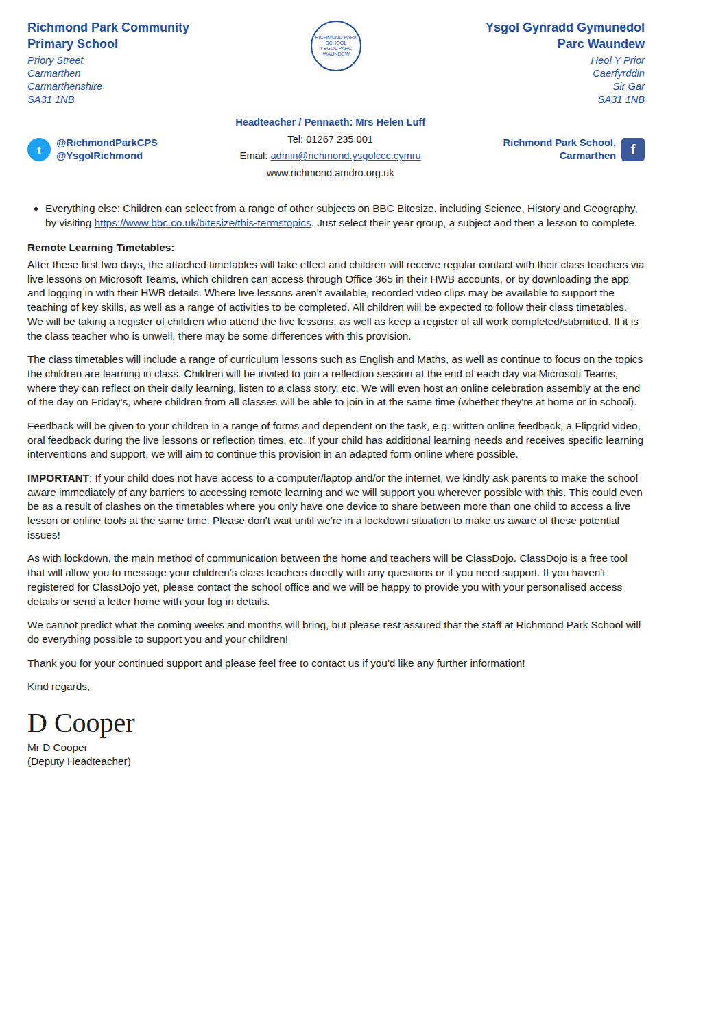Richmond Park Community Primary School
Priory Street
Carmarthen
Carmarthenshire
SA31 1NB
RICHMOND PARK SCHOOL
YSGOL PARC WAUNDEW
Ysgol Gynradd Gymunedol Parc Waundew
Heol Y Prior
Caerfyrddin
Sir Gar
SA31 1NB
t
@RichmondParkCPS
@YsgolRichmond
Headteacher / Pennaeth: Mrs Helen Luff
Tel: 01267 235 001
Email: admin@richmond.ysgolccc.cymru
www.richmond.amdro.org.uk
f
Richmond Park School,
Carmarthen
Everything else: Children can select from a range of other subjects on BBC Bitesize, including Science, History and Geography, by visiting https://www.bbc.co.uk/bitesize/this-termstopics. Just select their year group, a subject and then a lesson to complete.
Remote Learning Timetables:
After these first two days, the attached timetables will take effect and children will receive regular contact with their class teachers via live lessons on Microsoft Teams, which children can access through Office 365 in their HWB accounts, or by downloading the app and logging in with their HWB details. Where live lessons aren't available, recorded video clips may be available to support the teaching of key skills, as well as a range of activities to be completed. All children will be expected to follow their class timetables. We will be taking a register of children who attend the live lessons, as well as keep a register of all work completed/submitted. If it is the class teacher who is unwell, there may be some differences with this provision.
The class timetables will include a range of curriculum lessons such as English and Maths, as well as continue to focus on the topics the children are learning in class. Children will be invited to join a reflection session at the end of each day via Microsoft Teams, where they can reflect on their daily learning, listen to a class story, etc. We will even host an online celebration assembly at the end of the day on Friday's, where children from all classes will be able to join in at the same time (whether they're at home or in school).
Feedback will be given to your children in a range of forms and dependent on the task, e.g. written online feedback, a Flipgrid video, oral feedback during the live lessons or reflection times, etc. If your child has additional learning needs and receives specific learning interventions and support, we will aim to continue this provision in an adapted form online where possible.
IMPORTANT: If your child does not have access to a computer/laptop and/or the internet, we kindly ask parents to make the school aware immediately of any barriers to accessing remote learning and we will support you wherever possible with this. This could even be as a result of clashes on the timetables where you only have one device to share between more than one child to access a live lesson or online tools at the same time. Please don't wait until we're in a lockdown situation to make us aware of these potential issues!
As with lockdown, the main method of communication between the home and teachers will be ClassDojo. ClassDojo is a free tool that will allow you to message your children's class teachers directly with any questions or if you need support. If you haven't registered for ClassDojo yet, please contact the school office and we will be happy to provide you with your personalised access details or send a letter home with your log-in details.
We cannot predict what the coming weeks and months will bring, but please rest assured that the staff at Richmond Park School will do everything possible to support you and your children!
Thank you for your continued support and please feel free to contact us if you'd like any further information!
Kind regards,
D Cooper
Mr D Cooper
(Deputy Headteacher)